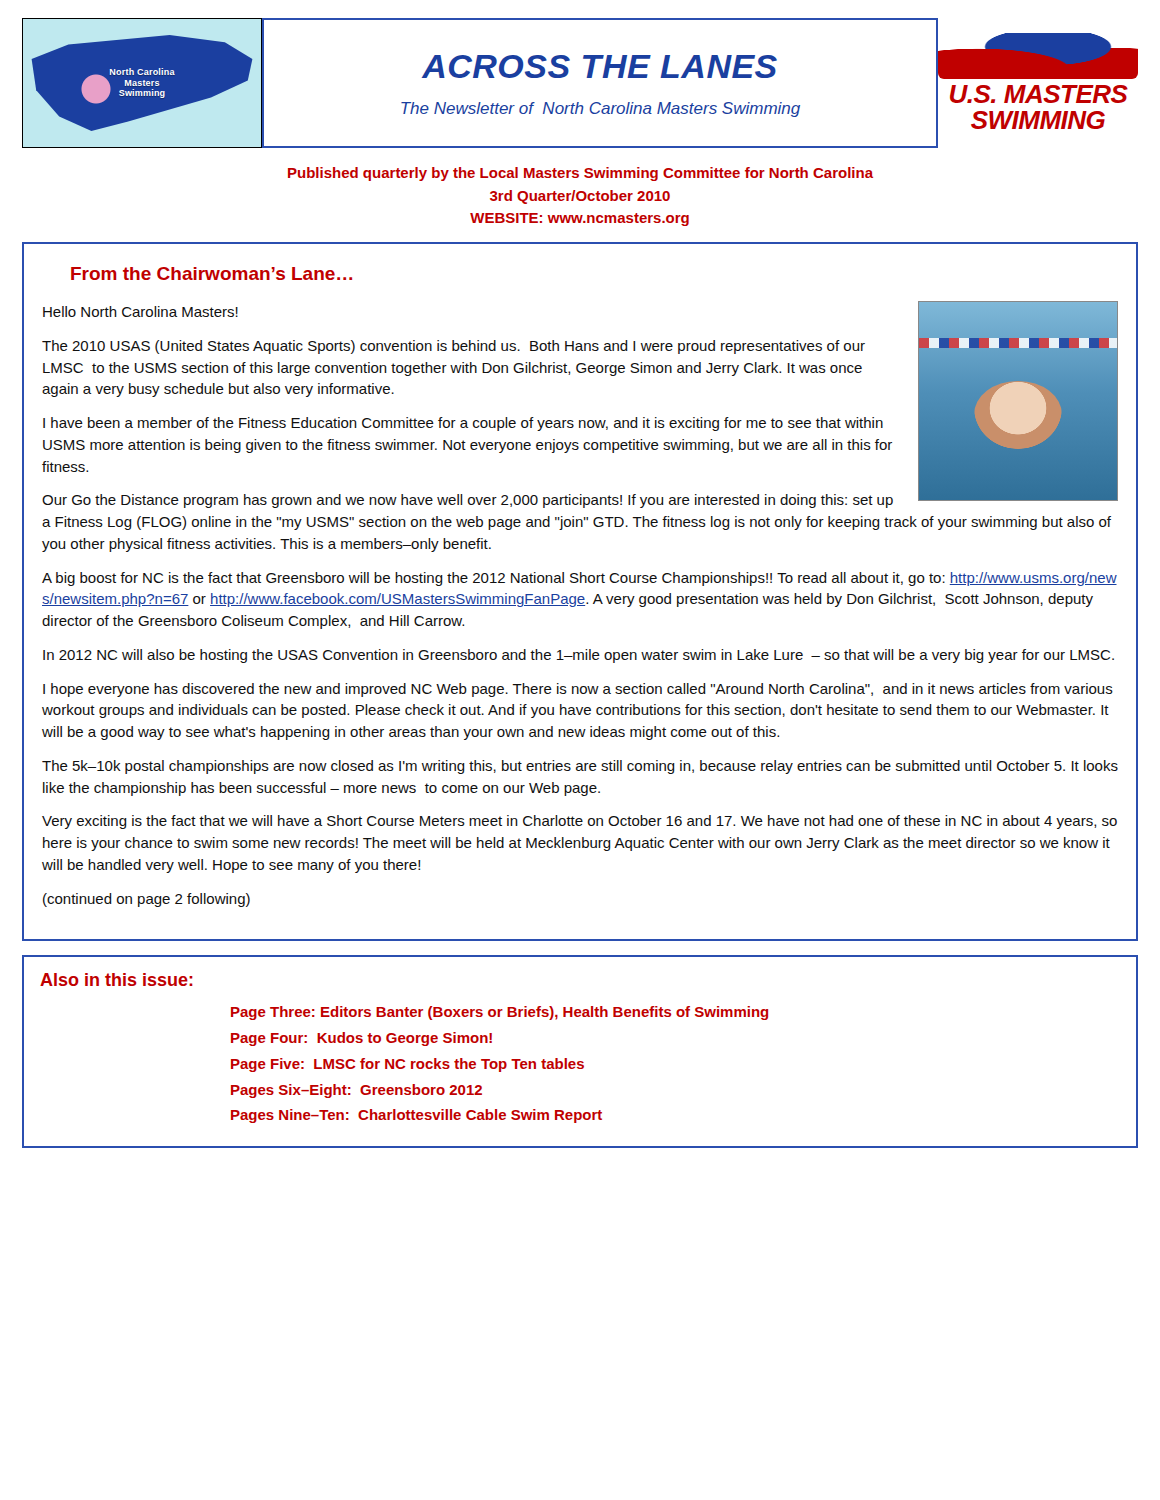North Carolina
Masters
Swimming
ACROSS THE LANES
The Newsletter of North Carolina Masters Swimming
U.S. MASTERSSWIMMING
Published quarterly by the Local Masters Swimming Committee for North Carolina
3rd Quarter/October 2010
WEBSITE: www.ncmasters.org
From the Chairwoman’s Lane…
Hello North Carolina Masters!
The 2010 USAS (United States Aquatic Sports) convention is behind us. Both Hans and I were proud representatives of our LMSC to the USMS section of this large convention together with Don Gilchrist, George Simon and Jerry Clark. It was once again a very busy schedule but also very informative.
I have been a member of the Fitness Education Committee for a couple of years now, and it is exciting for me to see that within USMS more attention is being given to the fitness swimmer. Not everyone enjoys competitive swimming, but we are all in this for fitness.
Our Go the Distance program has grown and we now have well over 2,000 participants! If you are interested in doing this: set up a Fitness Log (FLOG) online in the "my USMS" section on the web page and "join" GTD. The fitness log is not only for keeping track of your swimming but also of you other physical fitness activities. This is a members–only benefit.
A big boost for NC is the fact that Greensboro will be hosting the 2012 National Short Course Championships!! To read all about it, go to: http://www.usms.org/news/newsitem.php?n=67 or http://www.facebook.com/USMastersSwimmingFanPage. A very good presentation was held by Don Gilchrist, Scott Johnson, deputy director of the Greensboro Coliseum Complex, and Hill Carrow.
In 2012 NC will also be hosting the USAS Convention in Greensboro and the 1–mile open water swim in Lake Lure – so that will be a very big year for our LMSC.
I hope everyone has discovered the new and improved NC Web page. There is now a section called "Around North Carolina", and in it news articles from various workout groups and individuals can be posted. Please check it out. And if you have contributions for this section, don't hesitate to send them to our Webmaster. It will be a good way to see what's happening in other areas than your own and new ideas might come out of this.
The 5k–10k postal championships are now closed as I'm writing this, but entries are still coming in, because relay entries can be submitted until October 5. It looks like the championship has been successful – more news to come on our Web page.
Very exciting is the fact that we will have a Short Course Meters meet in Charlotte on October 16 and 17. We have not had one of these in NC in about 4 years, so here is your chance to swim some new records! The meet will be held at Mecklenburg Aquatic Center with our own Jerry Clark as the meet director so we know it will be handled very well. Hope to see many of you there!
(continued on page 2 following)
Also in this issue:
Page Three: Editors Banter (Boxers or Briefs), Health Benefits of Swimming
Page Four: Kudos to George Simon!
Page Five: LMSC for NC rocks the Top Ten tables
Pages Six–Eight: Greensboro 2012
Pages Nine–Ten: Charlottesville Cable Swim Report